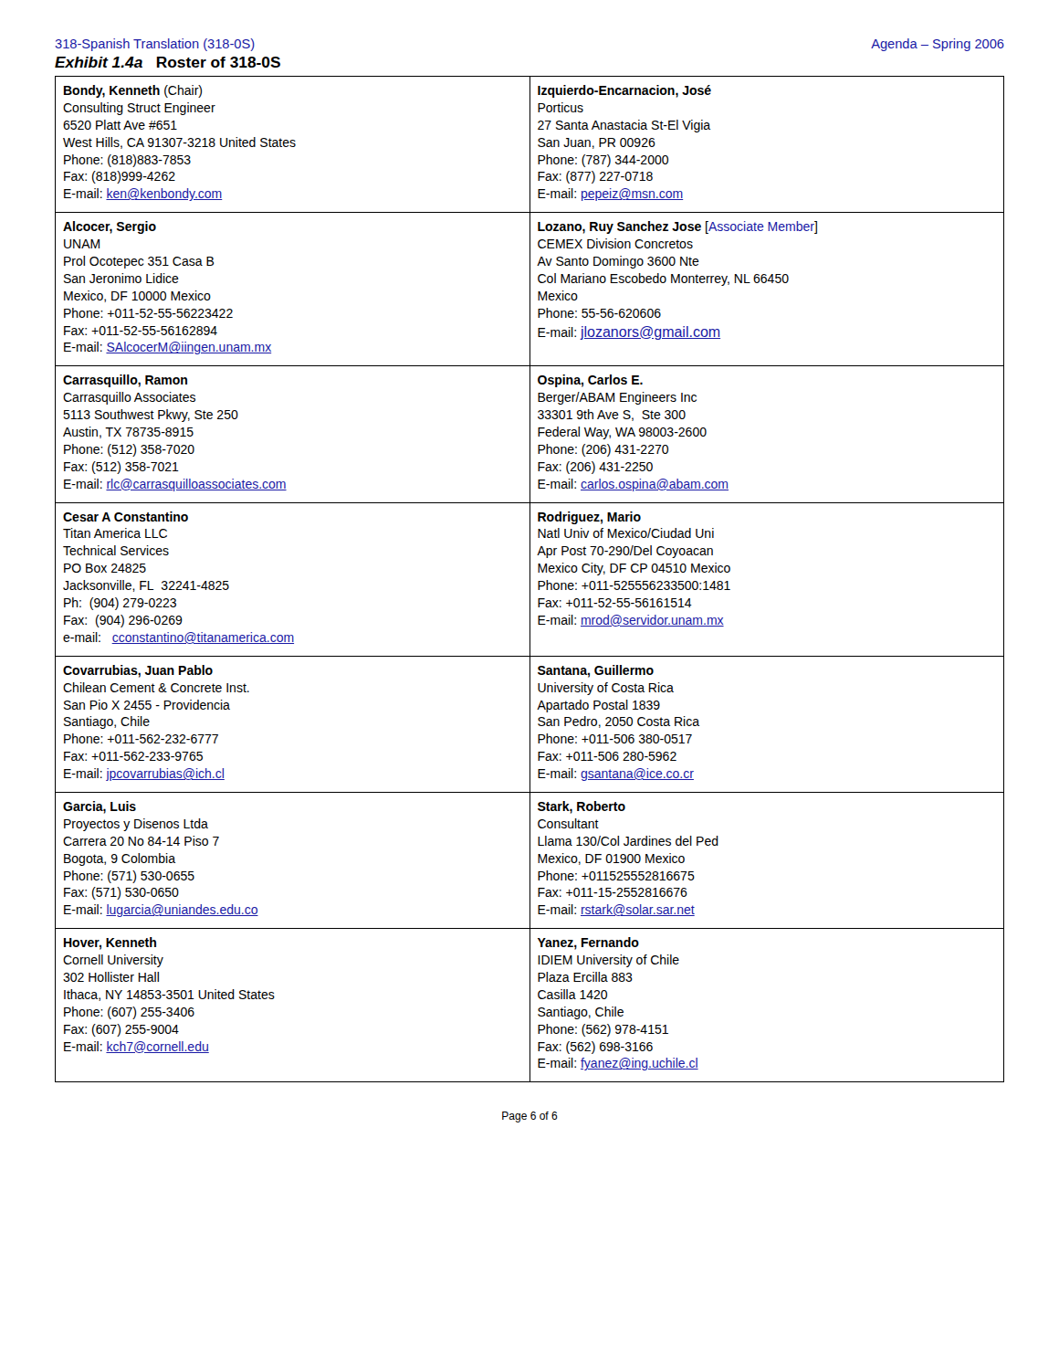318-Spanish Translation (318-0S)
Agenda – Spring 2006
Exhibit 1.4a Roster of 318-0S
| Bondy, Kenneth (Chair) Consulting Struct Engineer 6520 Platt Ave #651 West Hills, CA 91307-3218 United States Phone: (818)883-7853 Fax: (818)999-4262 E-mail: ken@kenbondy.com | Izquierdo-Encarnacion, José Porticus 27 Santa Anastacia St-El Vigia San Juan, PR 00926 Phone: (787) 344-2000 Fax: (877) 227-0718 E-mail: pepeiz@msn.com |
| Alcocer, Sergio UNAM Prol Ocotepec 351 Casa B San Jeronimo Lidice Mexico, DF 10000 Mexico Phone: +011-52-55-56223422 Fax: +011-52-55-56162894 E-mail: SAlcocerM@iingen.unam.mx | Lozano, Ruy Sanchez Jose [ Associate Member ] CEMEX Division Concretos Av Santo Domingo 3600 Nte Col Mariano Escobedo Monterrey, NL 66450 Mexico Phone: 55-56-620606 E-mail: jlozanors@gmail.com |
| Carrasquillo, Ramon Carrasquillo Associates 5113 Southwest Pkwy, Ste 250 Austin, TX 78735-8915 Phone: (512) 358-7020 Fax: (512) 358-7021 E-mail: rlc@carrasquilloassociates.com | Ospina, Carlos E. Berger/ABAM Engineers Inc 33301 9th Ave S, Ste 300 Federal Way, WA 98003-2600 Phone: (206) 431-2270 Fax: (206) 431-2250 E-mail: carlos.ospina@abam.com |
| Cesar A Constantino Titan America LLC Technical Services PO Box 24825 Jacksonville, FL 32241-4825 Ph: (904) 279-0223 Fax: (904) 296-0269 e-mail: cconstantino@titanamerica.com | Rodriguez, Mario Natl Univ of Mexico/Ciudad Uni Apr Post 70-290/Del Coyoacan Mexico City, DF CP 04510 Mexico Phone: +011-525556233500:1481 Fax: +011-52-55-56161514 E-mail: mrod@servidor.unam.mx |
| Covarrubias, Juan Pablo Chilean Cement & Concrete Inst. San Pio X 2455 - Providencia Santiago, Chile Phone: +011-562-232-6777 Fax: +011-562-233-9765 E-mail: jpcovarrubias@ich.cl | Santana, Guillermo University of Costa Rica Apartado Postal 1839 San Pedro, 2050 Costa Rica Phone: +011-506 380-0517 Fax: +011-506 280-5962 E-mail: gsantana@ice.co.cr |
| Garcia, Luis Proyectos y Disenos Ltda Carrera 20 No 84-14 Piso 7 Bogota, 9 Colombia Phone: (571) 530-0655 Fax: (571) 530-0650 E-mail: lugarcia@uniandes.edu.co | Stark, Roberto Consultant Llama 130/Col Jardines del Ped Mexico, DF 01900 Mexico Phone: +011525552816675 Fax: +011-15-2552816676 E-mail: rstark@solar.sar.net |
| Hover, Kenneth Cornell University 302 Hollister Hall Ithaca, NY 14853-3501 United States Phone: (607) 255-3406 Fax: (607) 255-9004 E-mail: kch7@cornell.edu | Yanez, Fernando IDIEM University of Chile Plaza Ercilla 883 Casilla 1420 Santiago, Chile Phone: (562) 978-4151 Fax: (562) 698-3166 E-mail: fyanez@ing.uchile.cl |
Page 6 of 6